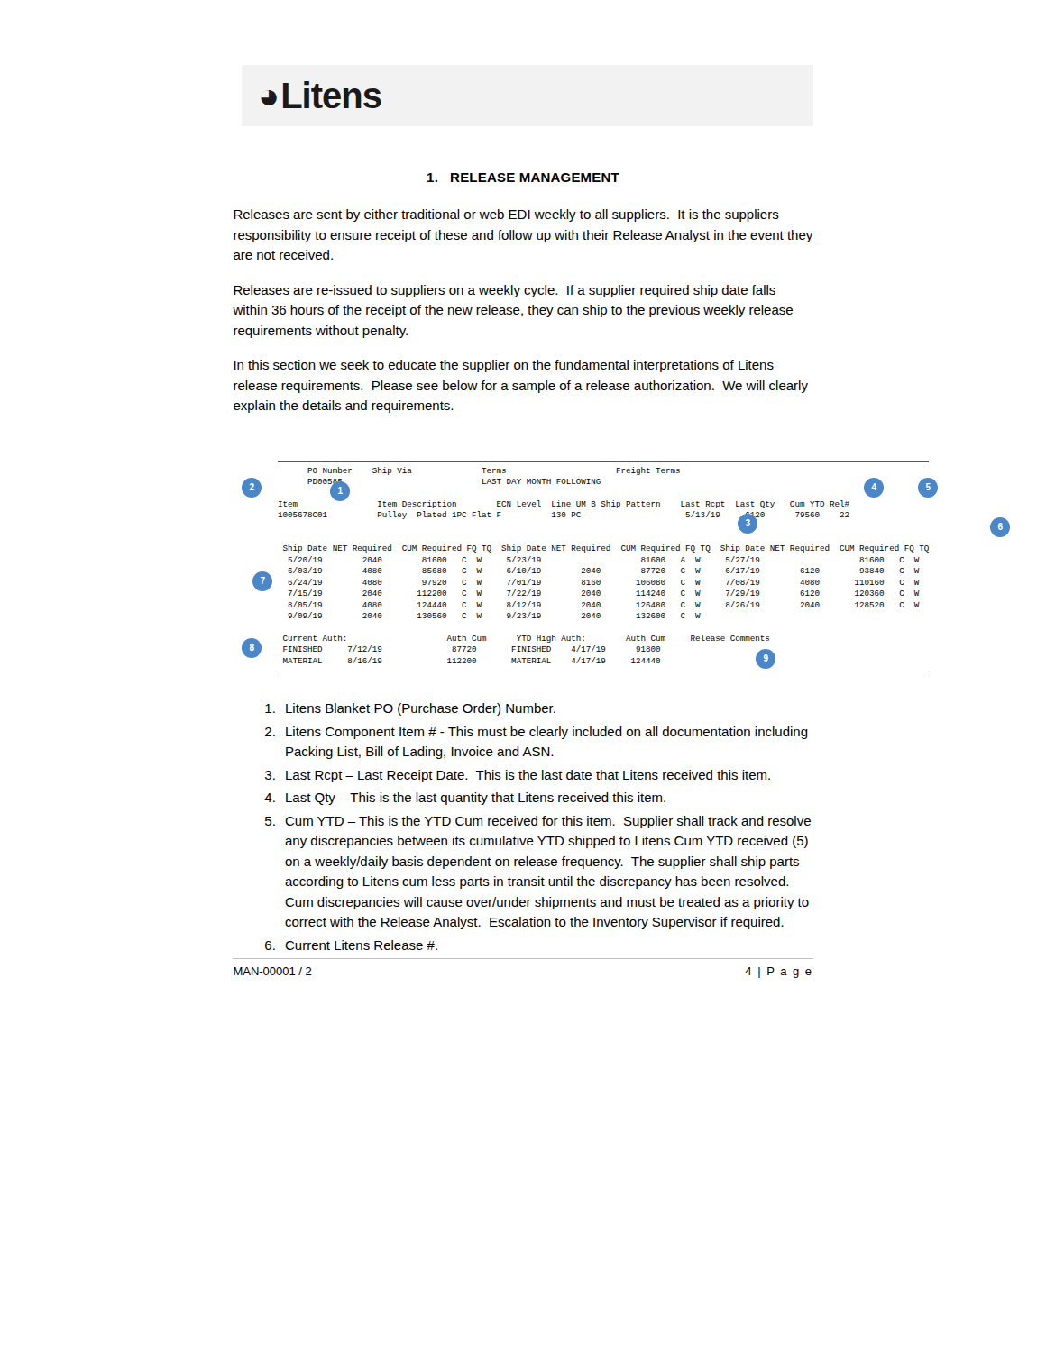◕Litens
1. RELEASE MANAGEMENT
Releases are sent by either traditional or web EDI weekly to all suppliers. It is the suppliers responsibility to ensure receipt of these and follow up with their Release Analyst in the event they are not received.
Releases are re-issued to suppliers on a weekly cycle. If a supplier required ship date falls within 36 hours of the receipt of the new release, they can ship to the previous weekly release requirements without penalty.
In this section we seek to educate the supplier on the fundamental interpretations of Litens release requirements. Please see below for a sample of a release authorization. We will clearly explain the details and requirements.
2 1 3 4 5 6 7 8 9
PO Number Ship Via Terms Freight Terms PD00585 LAST DAY MONTH FOLLOWING Item Item Description ECN Level Line UM B Ship Pattern Last Rcpt Last Qty Cum YTD Rel# 1005678C01 Pulley Plated 1PC Flat F 130 PC 5/13/19 6120 79560 22 Ship Date NET Required CUM Required FQ TQ Ship Date NET Required CUM Required FQ TQ Ship Date NET Required CUM Required FQ TQ 5/20/19 2040 81600 C W 5/23/19 81600 A W 5/27/19 81600 C W 6/03/19 4080 85680 C W 6/10/19 2040 87720 C W 6/17/19 6120 93840 C W 6/24/19 4080 97920 C W 7/01/19 8160 106080 C W 7/08/19 4080 110160 C W 7/15/19 2040 112200 C W 7/22/19 2040 114240 C W 7/29/19 6120 120360 C W 8/05/19 4080 124440 C W 8/12/19 2040 126480 C W 8/26/19 2040 128520 C W 9/09/19 2040 130560 C W 9/23/19 2040 132600 C W Current Auth: Auth Cum YTD High Auth: Auth Cum Release Comments FINISHED 7/12/19 87720 FINISHED 4/17/19 91800 MATERIAL 8/16/19 112200 MATERIAL 4/17/19 124440
Litens Blanket PO (Purchase Order) Number.
Litens Component Item # - This must be clearly included on all documentation including Packing List, Bill of Lading, Invoice and ASN.
Last Rcpt – Last Receipt Date. This is the last date that Litens received this item.
Last Qty – This is the last quantity that Litens received this item.
Cum YTD – This is the YTD Cum received for this item. Supplier shall track and resolve any discrepancies between its cumulative YTD shipped to Litens Cum YTD received (5) on a weekly/daily basis dependent on release frequency. The supplier shall ship parts according to Litens cum less parts in transit until the discrepancy has been resolved. Cum discrepancies will cause over/under shipments and must be treated as a priority to correct with the Release Analyst. Escalation to the Inventory Supervisor if required.
Current Litens Release #.
MAN-00001 / 2
4 | P a g e